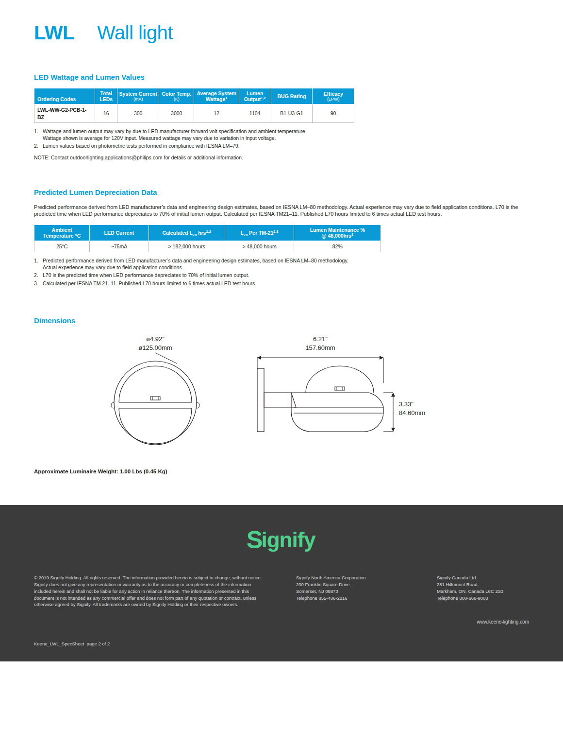LWL Wall light
LED Wattage and Lumen Values
| Ordering Codes | Total LEDs | System Current (mA) | Color Temp. (K) | Average System Wattage 1 | Lumen Output 1,2 | BUG Rating | Efficacy (LPW) |
| --- | --- | --- | --- | --- | --- | --- | --- |
| LWL-WW-G2-PCB-1-BZ | 16 | 300 | 3000 | 12 | 1104 | B1-U3-G1 | 90 |
Wattage and lumen output may vary by due to LED manufacturer forward volt specification and ambient temperature.
Wattage shown is average for 120V input. Measured wattage may vary due to variation in input voltage.
Lumen values based on photometric tests performed in compliance with IESNA LM–79.
NOTE: Contact outdoorlighting.applications@philips.com for details or additional information.
Predicted Lumen Depreciation Data
Predicted performance derived from LED manufacturer’s data and engineering design estimates, based on IESNA LM–80 methodology. Actual experience may vary due to field application conditions. L70 is the predicted time when LED performance depreciates to 70% of initial lumen output. Calculated per IESNA TM21–11. Published L70 hours limited to 6 times actual LED test hours.
| Ambient Temperature °C | LED Current | Calculated L 70 hrs 1,2 | L 70 Per TM-21 2,3 | Lumen Maintenance % @ 48,000hrs 1 |
| --- | --- | --- | --- | --- |
| 25°C | ~75mA | > 182,000 hours | > 48,000 hours | 82% |
Predicted performance derived from LED manufacturer’s data and engineering design estimates, based on IESNA LM–80 methodology.
Actual experience may vary due to field application conditions.
L70 is the predicted time when LED performance depreciates to 70% of initial lumen output.
Calculated per IESNA TM 21–11. Published L70 hours limited to 6 times actual LED test hours
Dimensions
ø4.92" ø125.00mm
6.21" 157.60mm 3.33" 84.60mm
Approximate Luminaire Weight: 1.00 Lbs (0.45 Kg)
Signify
© 2019 Signify Holding. All rights reserved. The information provided herein is subject to change, without notice. Signify does not give any representation or warranty as to the accuracy or completeness of the information included herein and shall not be liable for any action in reliance thereon. The information presented in this document is not intended as any commercial offer and does not form part of any quotation or contract, unless otherwise agreed by Signify. All trademarks are owned by Signify Holding or their respective owners.
Signify North America Corporation
200 Franklin Square Drive,
Somerset, NJ 08873
Telephone 855-486-2216
Signify Canada Ltd.
281 Hillmount Road,
Markham, ON, Canada L6C 2S3
Telephone 800-668-9008
www.keene-lighting.com
Keene_LWL_SpecSheet page 2 of 2